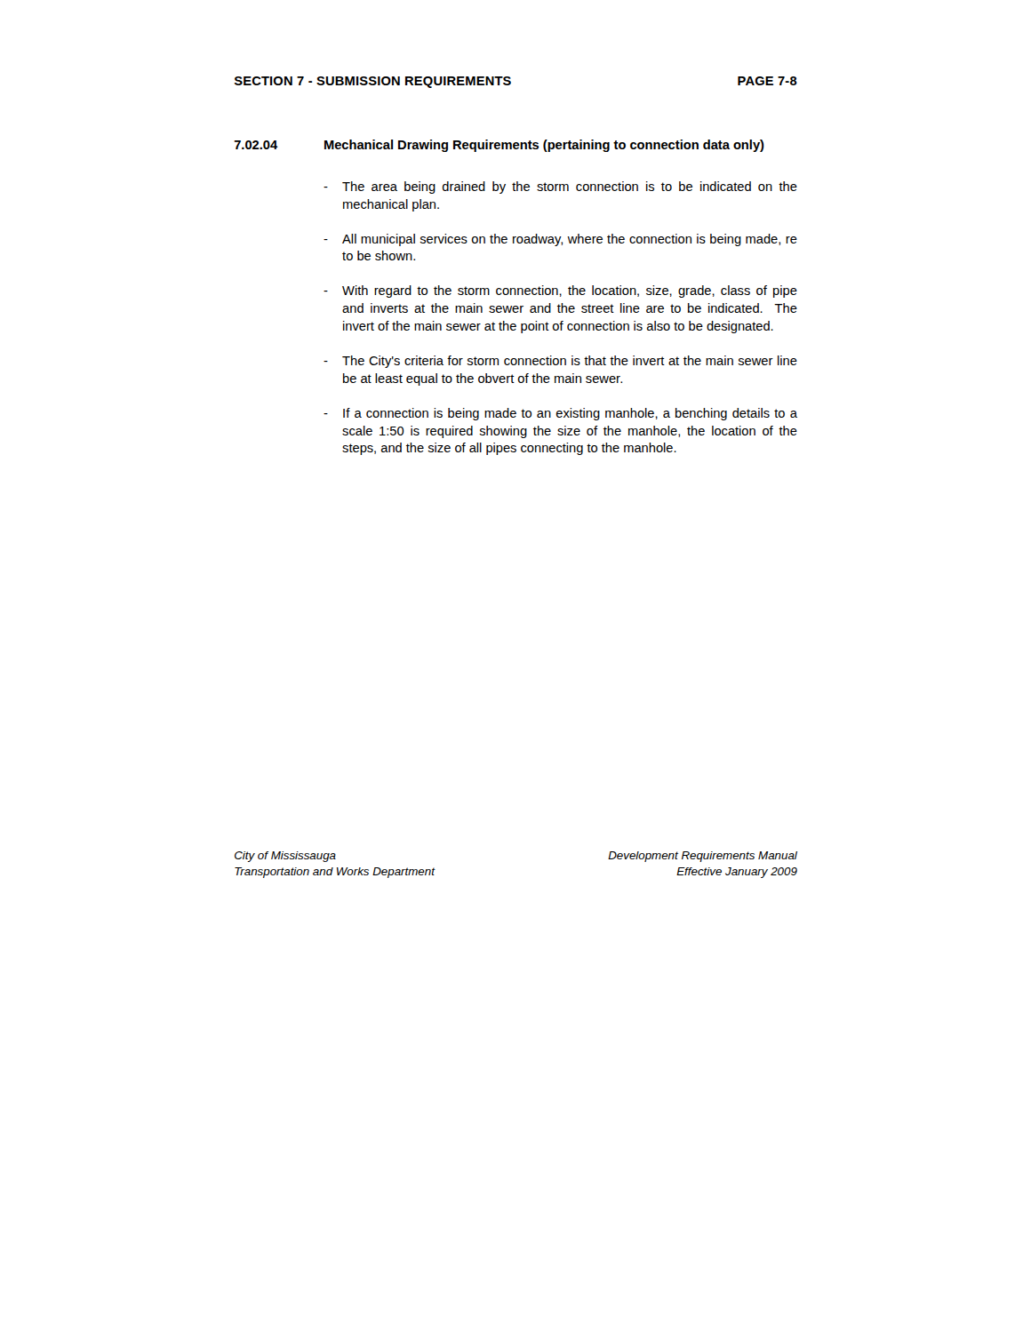Section 7 - Submission Requirements
Page 7-8
7.02.04
Mechanical Drawing Requirements (pertaining to connection data only)
The area being drained by the storm connection is to be indicated on the mechanical plan.
All municipal services on the roadway, where the connection is being made, re to be shown.
With regard to the storm connection, the location, size, grade, class of pipe and inverts at the main sewer and the street line are to be indicated. The invert of the main sewer at the point of connection is also to be designated.
The City's criteria for storm connection is that the invert at the main sewer line be at least equal to the obvert of the main sewer.
If a connection is being made to an existing manhole, a benching details to a scale 1:50 is required showing the size of the manhole, the location of the steps, and the size of all pipes connecting to the manhole.
City of Mississauga
Transportation and Works Department
Development Requirements Manual
Effective January 2009